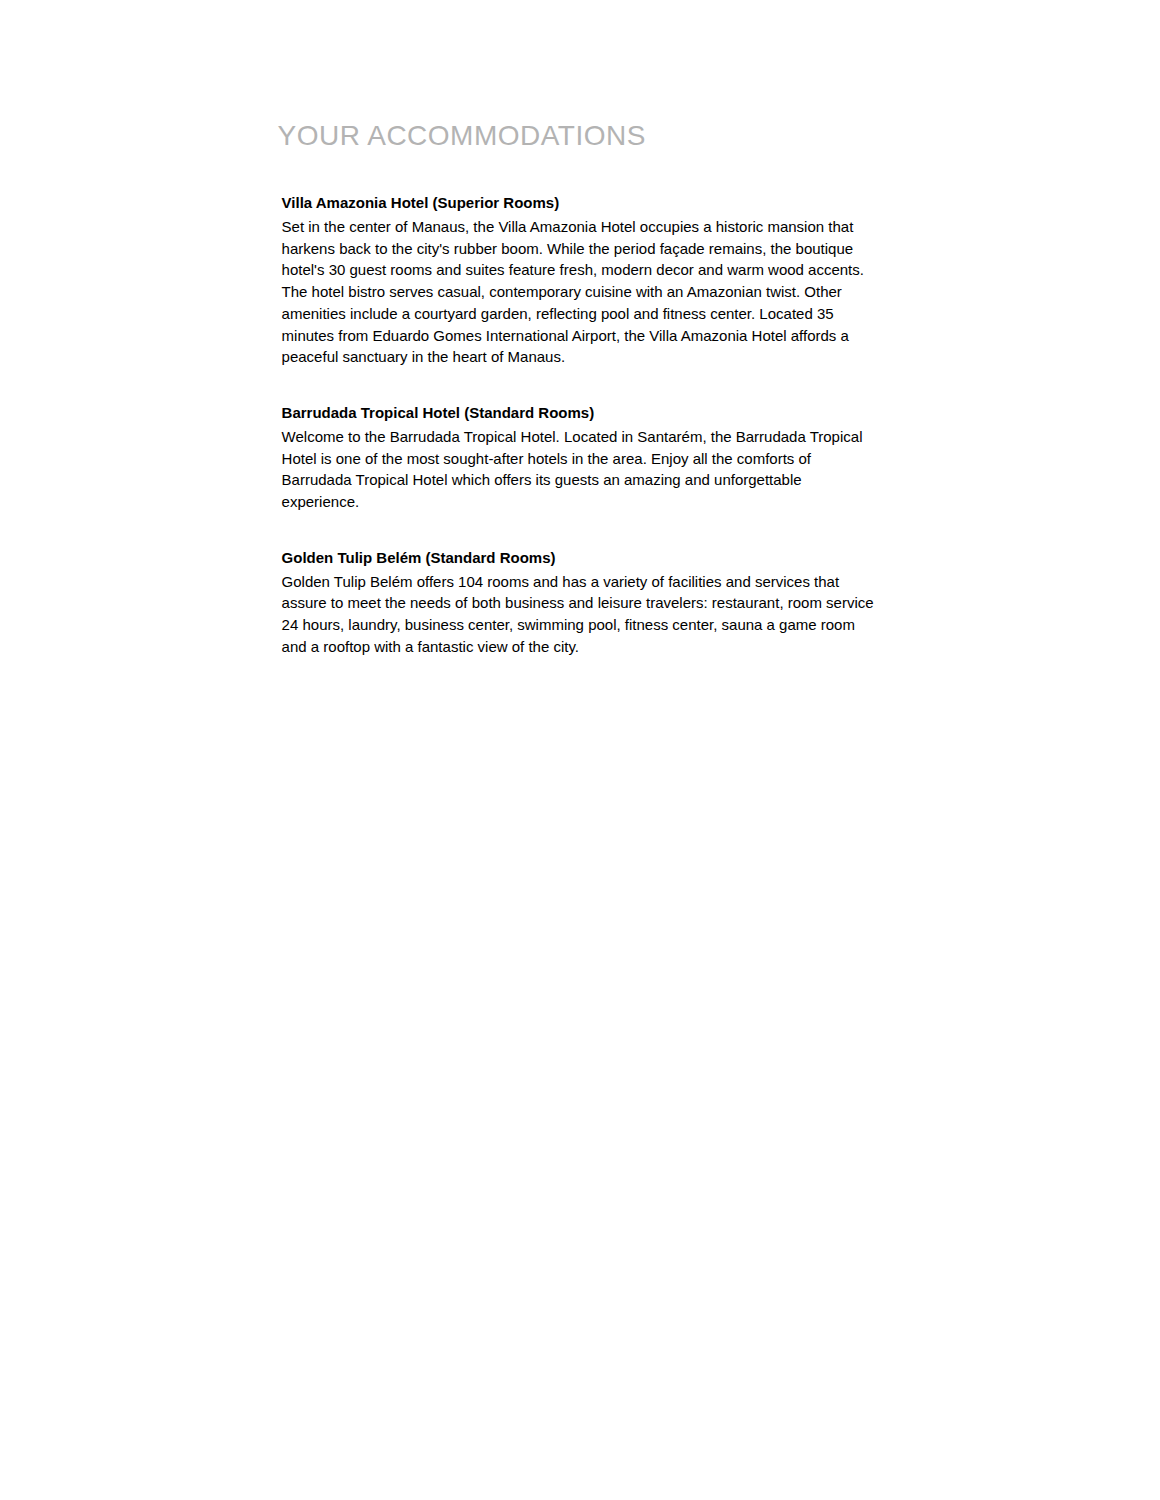YOUR ACCOMMODATIONS
Villa Amazonia Hotel (Superior Rooms)
Set in the center of Manaus, the Villa Amazonia Hotel occupies a historic mansion that harkens back to the city's rubber boom. While the period façade remains, the boutique hotel's 30 guest rooms and suites feature fresh, modern decor and warm wood accents. The hotel bistro serves casual, contemporary cuisine with an Amazonian twist. Other amenities include a courtyard garden, reflecting pool and fitness center. Located 35 minutes from Eduardo Gomes International Airport, the Villa Amazonia Hotel affords a peaceful sanctuary in the heart of Manaus.
Barrudada Tropical Hotel (Standard Rooms)
Welcome to the Barrudada Tropical Hotel. Located in Santarém, the Barrudada Tropical Hotel is one of the most sought-after hotels in the area. Enjoy all the comforts of Barrudada Tropical Hotel which offers its guests an amazing and unforgettable experience.
Golden Tulip Belém (Standard Rooms)
Golden Tulip Belém offers 104 rooms and has a variety of facilities and services that assure to meet the needs of both business and leisure travelers: restaurant, room service 24 hours, laundry, business center, swimming pool, fitness center, sauna a game room and a rooftop with a fantastic view of the city.